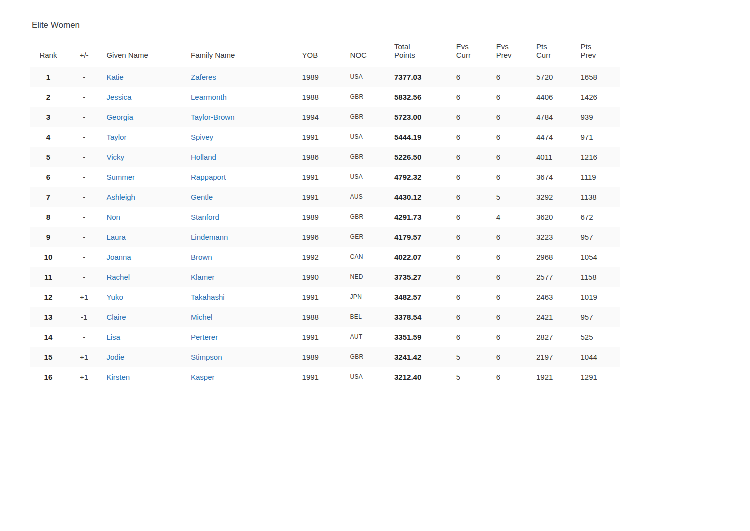Elite Women
| Rank | +/- | Given Name | Family Name | YOB | NOC | Total Points | Evs Curr | Evs Prev | Pts Curr | Pts Prev |
| --- | --- | --- | --- | --- | --- | --- | --- | --- | --- | --- |
| 1 | - | Katie | Zaferes | 1989 | USA | 7377.03 | 6 | 6 | 5720 | 1658 |
| 2 | - | Jessica | Learmonth | 1988 | GBR | 5832.56 | 6 | 6 | 4406 | 1426 |
| 3 | - | Georgia | Taylor-Brown | 1994 | GBR | 5723.00 | 6 | 6 | 4784 | 939 |
| 4 | - | Taylor | Spivey | 1991 | USA | 5444.19 | 6 | 6 | 4474 | 971 |
| 5 | - | Vicky | Holland | 1986 | GBR | 5226.50 | 6 | 6 | 4011 | 1216 |
| 6 | - | Summer | Rappaport | 1991 | USA | 4792.32 | 6 | 6 | 3674 | 1119 |
| 7 | - | Ashleigh | Gentle | 1991 | AUS | 4430.12 | 6 | 5 | 3292 | 1138 |
| 8 | - | Non | Stanford | 1989 | GBR | 4291.73 | 6 | 4 | 3620 | 672 |
| 9 | - | Laura | Lindemann | 1996 | GER | 4179.57 | 6 | 6 | 3223 | 957 |
| 10 | - | Joanna | Brown | 1992 | CAN | 4022.07 | 6 | 6 | 2968 | 1054 |
| 11 | - | Rachel | Klamer | 1990 | NED | 3735.27 | 6 | 6 | 2577 | 1158 |
| 12 | +1 | Yuko | Takahashi | 1991 | JPN | 3482.57 | 6 | 6 | 2463 | 1019 |
| 13 | -1 | Claire | Michel | 1988 | BEL | 3378.54 | 6 | 6 | 2421 | 957 |
| 14 | - | Lisa | Perterer | 1991 | AUT | 3351.59 | 6 | 6 | 2827 | 525 |
| 15 | +1 | Jodie | Stimpson | 1989 | GBR | 3241.42 | 5 | 6 | 2197 | 1044 |
| 16 | +1 | Kirsten | Kasper | 1991 | USA | 3212.40 | 5 | 6 | 1921 | 1291 |